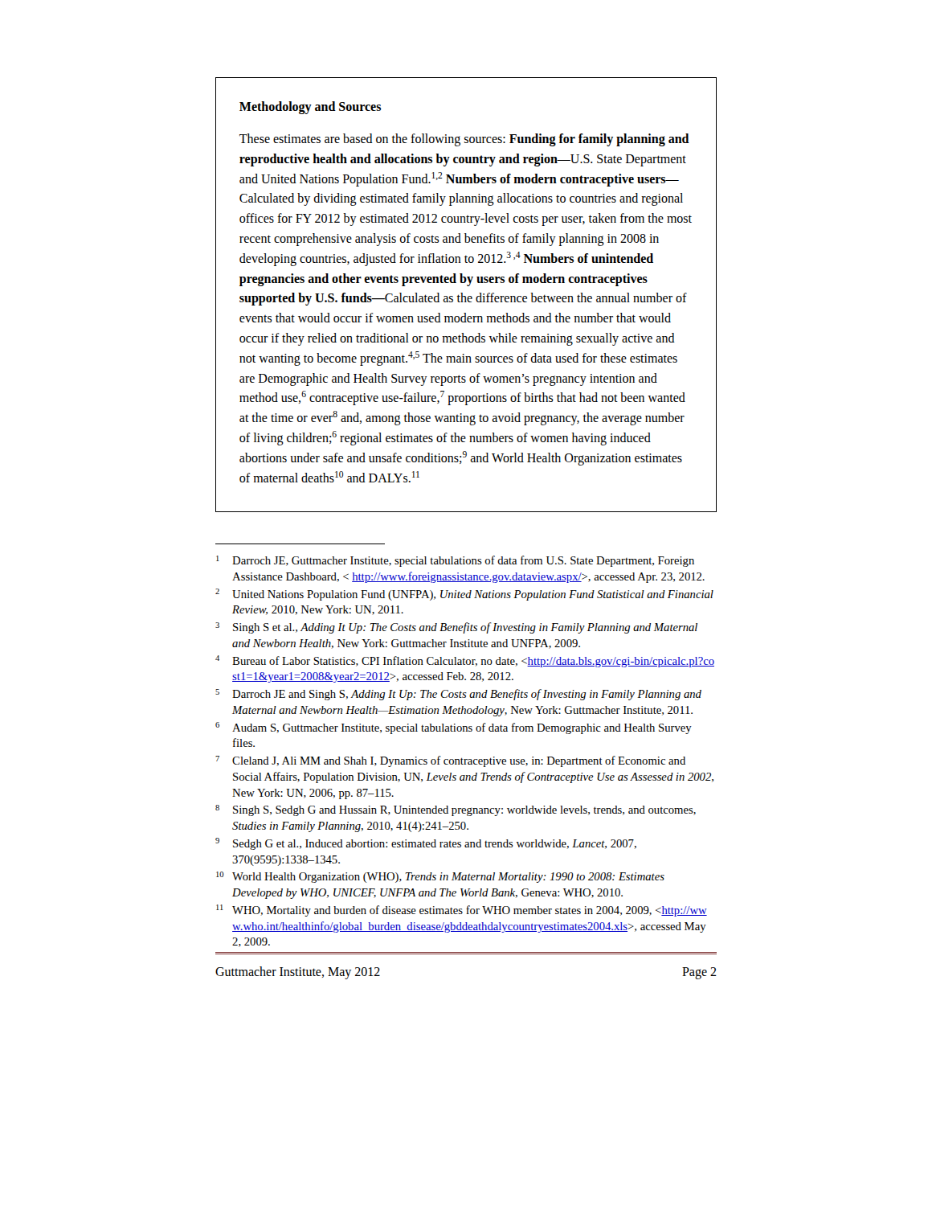Methodology and Sources
These estimates are based on the following sources: Funding for family planning and reproductive health and allocations by country and region—U.S. State Department and United Nations Population Fund.1,2 Numbers of modern contraceptive users—Calculated by dividing estimated family planning allocations to countries and regional offices for FY 2012 by estimated 2012 country-level costs per user, taken from the most recent comprehensive analysis of costs and benefits of family planning in 2008 in developing countries, adjusted for inflation to 2012.3 ,4 Numbers of unintended pregnancies and other events prevented by users of modern contraceptives supported by U.S. funds—Calculated as the difference between the annual number of events that would occur if women used modern methods and the number that would occur if they relied on traditional or no methods while remaining sexually active and not wanting to become pregnant.4,5 The main sources of data used for these estimates are Demographic and Health Survey reports of women’s pregnancy intention and method use,6 contraceptive use-failure,7 proportions of births that had not been wanted at the time or ever8 and, among those wanting to avoid pregnancy, the average number of living children;6 regional estimates of the numbers of women having induced abortions under safe and unsafe conditions;9 and World Health Organization estimates of maternal deaths10 and DALYs.11
Darroch JE, Guttmacher Institute, special tabulations of data from U.S. State Department, Foreign Assistance Dashboard, < http://www.foreignassistance.gov.dataview.aspx/>, accessed Apr. 23, 2012.
United Nations Population Fund (UNFPA), United Nations Population Fund Statistical and Financial Review, 2010, New York: UN, 2011.
Singh S et al., Adding It Up: The Costs and Benefits of Investing in Family Planning and Maternal and Newborn Health, New York: Guttmacher Institute and UNFPA, 2009.
Bureau of Labor Statistics, CPI Inflation Calculator, no date, <http://data.bls.gov/cgi-bin/cpicalc.pl?cost1=1&year1=2008&year2=2012>, accessed Feb. 28, 2012.
Darroch JE and Singh S, Adding It Up: The Costs and Benefits of Investing in Family Planning and Maternal and Newborn Health—Estimation Methodology, New York: Guttmacher Institute, 2011.
Audam S, Guttmacher Institute, special tabulations of data from Demographic and Health Survey files.
Cleland J, Ali MM and Shah I, Dynamics of contraceptive use, in: Department of Economic and Social Affairs, Population Division, UN, Levels and Trends of Contraceptive Use as Assessed in 2002, New York: UN, 2006, pp. 87–115.
Singh S, Sedgh G and Hussain R, Unintended pregnancy: worldwide levels, trends, and outcomes, Studies in Family Planning, 2010, 41(4):241–250.
Sedgh G et al., Induced abortion: estimated rates and trends worldwide, Lancet, 2007, 370(9595):1338–1345.
World Health Organization (WHO), Trends in Maternal Mortality: 1990 to 2008: Estimates Developed by WHO, UNICEF, UNFPA and The World Bank, Geneva: WHO, 2010.
WHO, Mortality and burden of disease estimates for WHO member states in 2004, 2009, <http://www.who.int/healthinfo/global_burden_disease/gbddeathdalycountryestimates2004.xls>, accessed May 2, 2009.
Guttmacher Institute, May 2012
Page 2